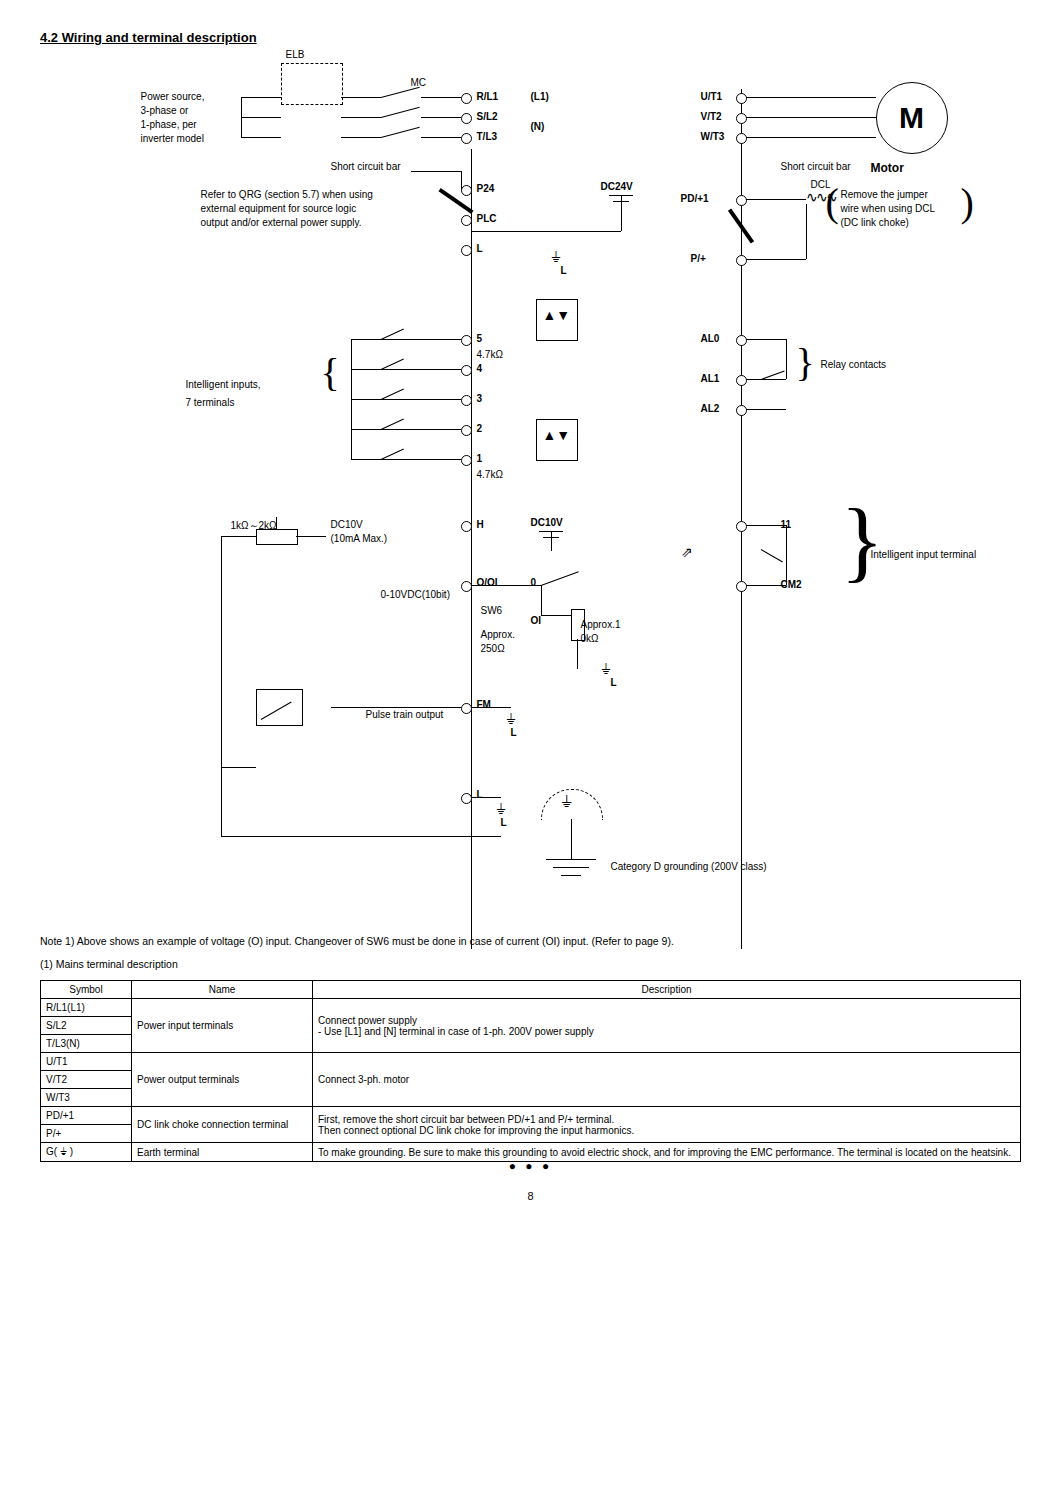4.2 Wiring and terminal description
ELB MC Power source, 3-phase or 1-phase, per inverter model
R/L1 S/L2 T/L3 (L1) (N)
U/T1 V/T2 W/T3
M
Motor Short circuit bar
Refer to QRG (section 5.7) when using external equipment for source logic output and/or external power supply.
P24
PLC
L DC24V
⏚ L Intelligent inputs, 7 terminals
5 4.7kΩ
4
3
2
1 4.7kΩ
▲▼
▲▼
{ Short circuit bar
PD/+1
P/+
DCL
∿∿∿
Remove the jumper wire when using DCL (DC link choke) ( )
AL0
AL1
AL2
Relay contacts } 1kΩ～2kΩ DC10V (10mA Max.) H
DC10V
0-10VDC(10bit) O/OI
0 SW6 OI Approx. 250Ω Approx.1 0kΩ
⏚ L Pulse train output FM
⏚ L
L
⏚ L
⏚
Category D grounding (200V class)
11
CM2
⇗
Intelligent input terminal }
Note 1) Above shows an example of voltage (O) input. Changeover of SW6 must be done in case of current (OI) input. (Refer to page 9).
(1) Mains terminal description
| Symbol | Name | Description |
| --- | --- | --- |
| R/L1(L1) | Power input terminals | Connect power supply - Use [L1] and [N] terminal in case of 1-ph. 200V power supply |
| S/L2 |
| T/L3(N) |
| U/T1 | Power output terminals | Connect 3-ph. motor |
| V/T2 |
| W/T3 |
| PD/+1 | DC link choke connection terminal | First, remove the short circuit bar between PD/+1 and P/+ terminal. Then connect optional DC link choke for improving the input harmonics. |
| P/+ |
| G( ⏚ ) | Earth terminal | To make grounding. Be sure to make this grounding to avoid electric shock, and for improving the EMC performance. The terminal is located on the heatsink. |
● ● ●
8